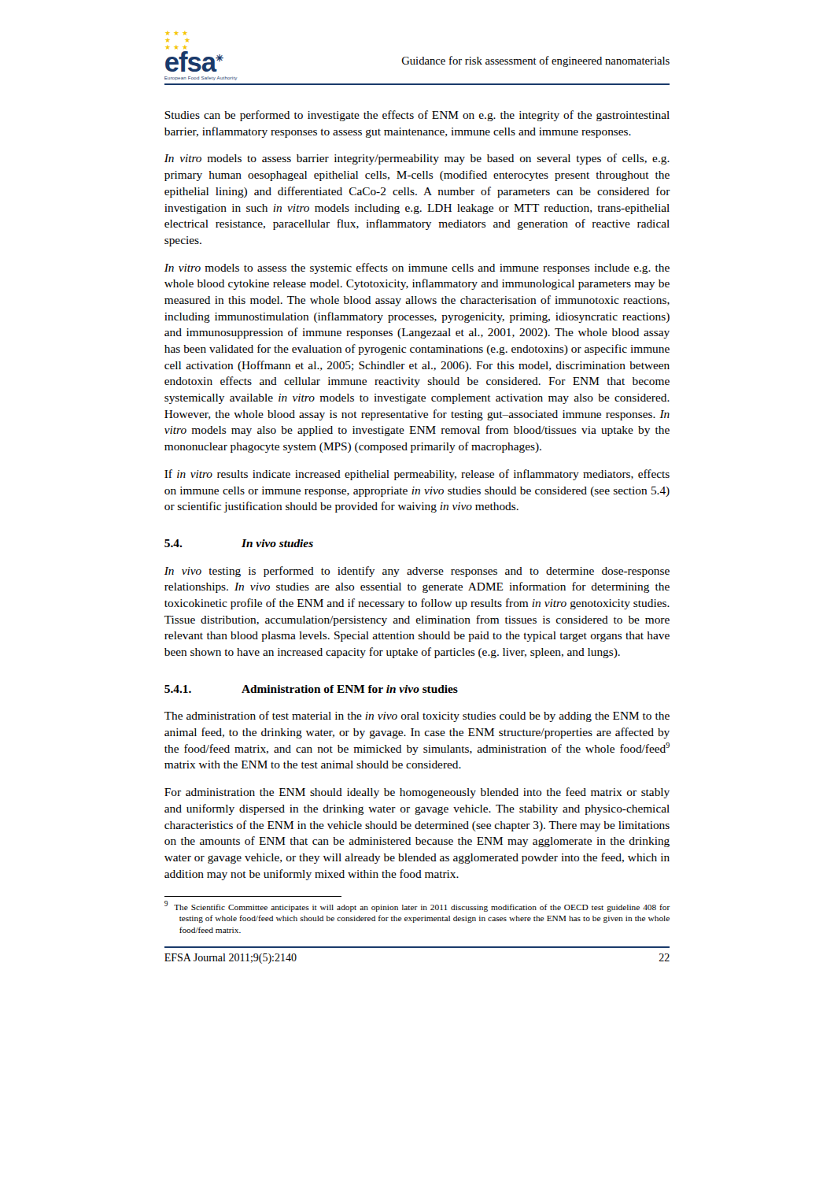★ ★ ★
★ ★
★ ★ ★ efsa✳ European Food Safety Authority
Guidance for risk assessment of engineered nanomaterials
Studies can be performed to investigate the effects of ENM on e.g. the integrity of the gastrointestinal barrier, inflammatory responses to assess gut maintenance, immune cells and immune responses.
In vitro models to assess barrier integrity/permeability may be based on several types of cells, e.g. primary human oesophageal epithelial cells, M-cells (modified enterocytes present throughout the epithelial lining) and differentiated CaCo-2 cells. A number of parameters can be considered for investigation in such in vitro models including e.g. LDH leakage or MTT reduction, trans-epithelial electrical resistance, paracellular flux, inflammatory mediators and generation of reactive radical species.
In vitro models to assess the systemic effects on immune cells and immune responses include e.g. the whole blood cytokine release model. Cytotoxicity, inflammatory and immunological parameters may be measured in this model. The whole blood assay allows the characterisation of immunotoxic reactions, including immunostimulation (inflammatory processes, pyrogenicity, priming, idiosyncratic reactions) and immunosuppression of immune responses (Langezaal et al., 2001, 2002). The whole blood assay has been validated for the evaluation of pyrogenic contaminations (e.g. endotoxins) or aspecific immune cell activation (Hoffmann et al., 2005; Schindler et al., 2006). For this model, discrimination between endotoxin effects and cellular immune reactivity should be considered. For ENM that become systemically available in vitro models to investigate complement activation may also be considered. However, the whole blood assay is not representative for testing gut–associated immune responses. In vitro models may also be applied to investigate ENM removal from blood/tissues via uptake by the mononuclear phagocyte system (MPS) (composed primarily of macrophages).
If in vitro results indicate increased epithelial permeability, release of inflammatory mediators, effects on immune cells or immune response, appropriate in vivo studies should be considered (see section 5.4) or scientific justification should be provided for waiving in vivo methods.
5.4. In vivo studies
In vivo testing is performed to identify any adverse responses and to determine dose-response relationships. In vivo studies are also essential to generate ADME information for determining the toxicokinetic profile of the ENM and if necessary to follow up results from in vitro genotoxicity studies. Tissue distribution, accumulation/persistency and elimination from tissues is considered to be more relevant than blood plasma levels. Special attention should be paid to the typical target organs that have been shown to have an increased capacity for uptake of particles (e.g. liver, spleen, and lungs).
5.4.1. Administration of ENM for in vivo studies
The administration of test material in the in vivo oral toxicity studies could be by adding the ENM to the animal feed, to the drinking water, or by gavage. In case the ENM structure/properties are affected by the food/feed matrix, and can not be mimicked by simulants, administration of the whole food/feed9 matrix with the ENM to the test animal should be considered.
For administration the ENM should ideally be homogeneously blended into the feed matrix or stably and uniformly dispersed in the drinking water or gavage vehicle. The stability and physico-chemical characteristics of the ENM in the vehicle should be determined (see chapter 3). There may be limitations on the amounts of ENM that can be administered because the ENM may agglomerate in the drinking water or gavage vehicle, or they will already be blended as agglomerated powder into the feed, which in addition may not be uniformly mixed within the food matrix.
9 The Scientific Committee anticipates it will adopt an opinion later in 2011 discussing modification of the OECD test guideline 408 for testing of whole food/feed which should be considered for the experimental design in cases where the ENM has to be given in the whole food/feed matrix.
EFSA Journal 2011;9(5):2140 22